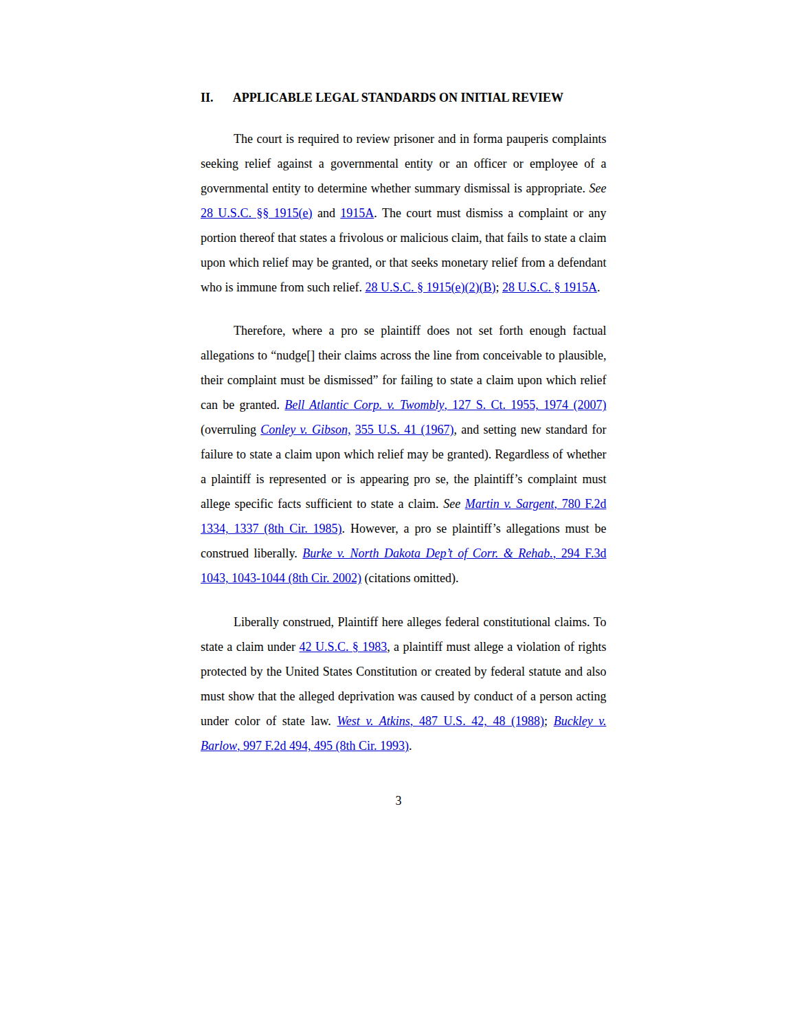II. Applicable Legal Standards on Initial Review
The court is required to review prisoner and in forma pauperis complaints seeking relief against a governmental entity or an officer or employee of a governmental entity to determine whether summary dismissal is appropriate. See 28 U.S.C. §§ 1915(e) and 1915A. The court must dismiss a complaint or any portion thereof that states a frivolous or malicious claim, that fails to state a claim upon which relief may be granted, or that seeks monetary relief from a defendant who is immune from such relief. 28 U.S.C. § 1915(e)(2)(B); 28 U.S.C. § 1915A.
Therefore, where a pro se plaintiff does not set forth enough factual allegations to “nudge[] their claims across the line from conceivable to plausible, their complaint must be dismissed” for failing to state a claim upon which relief can be granted. Bell Atlantic Corp. v. Twombly, 127 S. Ct. 1955, 1974 (2007) (overruling Conley v. Gibson, 355 U.S. 41 (1967), and setting new standard for failure to state a claim upon which relief may be granted). Regardless of whether a plaintiff is represented or is appearing pro se, the plaintiff’s complaint must allege specific facts sufficient to state a claim. See Martin v. Sargent, 780 F.2d 1334, 1337 (8th Cir. 1985). However, a pro se plaintiff’s allegations must be construed liberally. Burke v. North Dakota Dep’t of Corr. & Rehab., 294 F.3d 1043, 1043-1044 (8th Cir. 2002) (citations omitted).
Liberally construed, Plaintiff here alleges federal constitutional claims. To state a claim under 42 U.S.C. § 1983, a plaintiff must allege a violation of rights protected by the United States Constitution or created by federal statute and also must show that the alleged deprivation was caused by conduct of a person acting under color of state law. West v. Atkins, 487 U.S. 42, 48 (1988); Buckley v. Barlow, 997 F.2d 494, 495 (8th Cir. 1993).
3